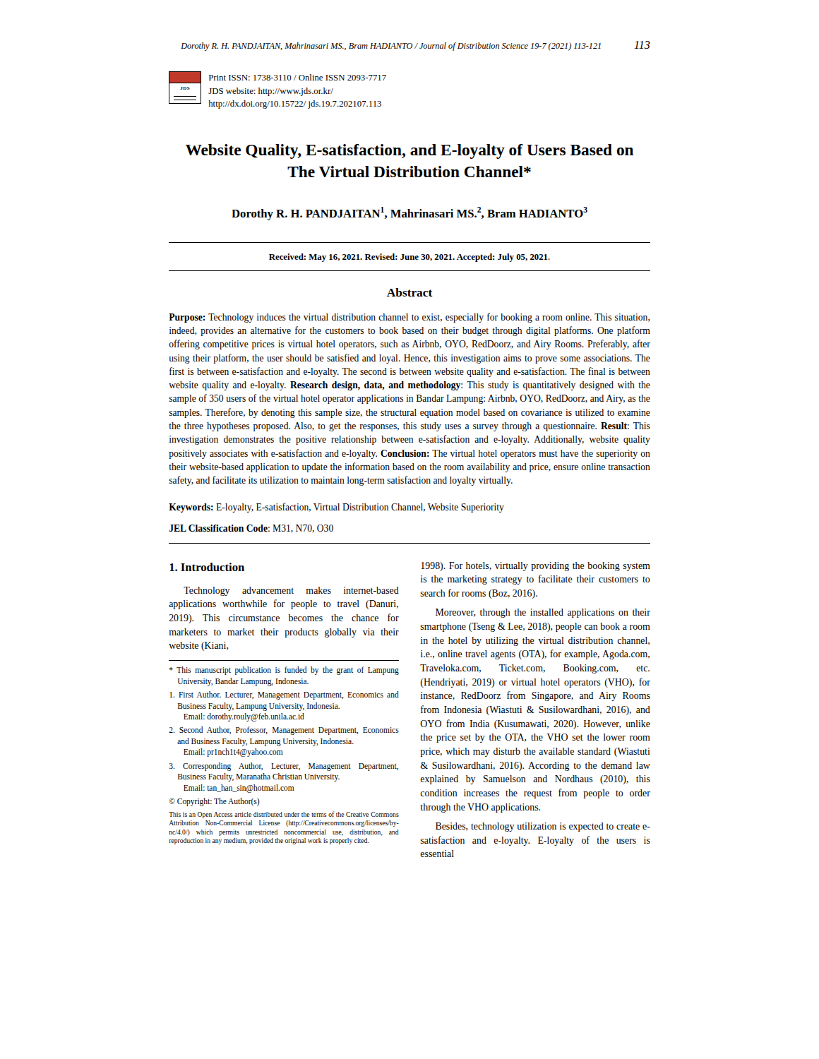Dorothy R. H. PANDJAITAN, Mahrinasari MS., Bram HADIANTO / Journal of Distribution Science 19-7 (2021) 113-121
113
JDS
Print ISSN: 1738-3110 / Online ISSN 2093-7717
JDS website: http://www.jds.or.kr/
http://dx.doi.org/10.15722/ jds.19.7.202107.113
Website Quality, E-satisfaction, and E-loyalty of Users Based on
The Virtual Distribution Channel*
Dorothy R. H. PANDJAITAN1, Mahrinasari MS.2, Bram HADIANTO3
Received: May 16, 2021. Revised: June 30, 2021. Accepted: July 05, 2021.
Abstract
Purpose: Technology induces the virtual distribution channel to exist, especially for booking a room online. This situation, indeed, provides an alternative for the customers to book based on their budget through digital platforms. One platform offering competitive prices is virtual hotel operators, such as Airbnb, OYO, RedDoorz, and Airy Rooms. Preferably, after using their platform, the user should be satisfied and loyal. Hence, this investigation aims to prove some associations. The first is between e-satisfaction and e-loyalty. The second is between website quality and e-satisfaction. The final is between website quality and e-loyalty. Research design, data, and methodology: This study is quantitatively designed with the sample of 350 users of the virtual hotel operator applications in Bandar Lampung: Airbnb, OYO, RedDoorz, and Airy, as the samples. Therefore, by denoting this sample size, the structural equation model based on covariance is utilized to examine the three hypotheses proposed. Also, to get the responses, this study uses a survey through a questionnaire. Result: This investigation demonstrates the positive relationship between e-satisfaction and e-loyalty. Additionally, website quality positively associates with e-satisfaction and e-loyalty. Conclusion: The virtual hotel operators must have the superiority on their website-based application to update the information based on the room availability and price, ensure online transaction safety, and facilitate its utilization to maintain long-term satisfaction and loyalty virtually.
Keywords: E-loyalty, E-satisfaction, Virtual Distribution Channel, Website Superiority
JEL Classification Code: M31, N70, O30
1. Introduction
Technology advancement makes internet-based applications worthwhile for people to travel (Danuri, 2019). This circumstance becomes the chance for marketers to market their products globally via their website (Kiani,
* This manuscript publication is funded by the grant of Lampung University, Bandar Lampung, Indonesia.
1. First Author. Lecturer, Management Department, Economics and Business Faculty, Lampung University, Indonesia.
Email: dorothy.rouly@feb.unila.ac.id
2. Second Author, Professor, Management Department, Economics and Business Faculty, Lampung University, Indonesia.
Email: pr1nch1t4@yahoo.com
3. Corresponding Author, Lecturer, Management Department, Business Faculty, Maranatha Christian University.
Email: tan_han_sin@hotmail.com
© Copyright: The Author(s)
This is an Open Access article distributed under the terms of the Creative Commons Attribution Non-Commercial License (http://Creativecommons.org/licenses/by-nc/4.0/) which permits unrestricted noncommercial use, distribution, and reproduction in any medium, provided the original work is properly cited.
1998). For hotels, virtually providing the booking system is the marketing strategy to facilitate their customers to search for rooms (Boz, 2016).
Moreover, through the installed applications on their smartphone (Tseng & Lee, 2018), people can book a room in the hotel by utilizing the virtual distribution channel, i.e., online travel agents (OTA), for example, Agoda.com, Traveloka.com, Ticket.com, Booking.com, etc. (Hendriyati, 2019) or virtual hotel operators (VHO), for instance, RedDoorz from Singapore, and Airy Rooms from Indonesia (Wiastuti & Susilowardhani, 2016), and OYO from India (Kusumawati, 2020). However, unlike the price set by the OTA, the VHO set the lower room price, which may disturb the available standard (Wiastuti & Susilowardhani, 2016). According to the demand law explained by Samuelson and Nordhaus (2010), this condition increases the request from people to order through the VHO applications.
Besides, technology utilization is expected to create e-satisfaction and e-loyalty. E-loyalty of the users is essential